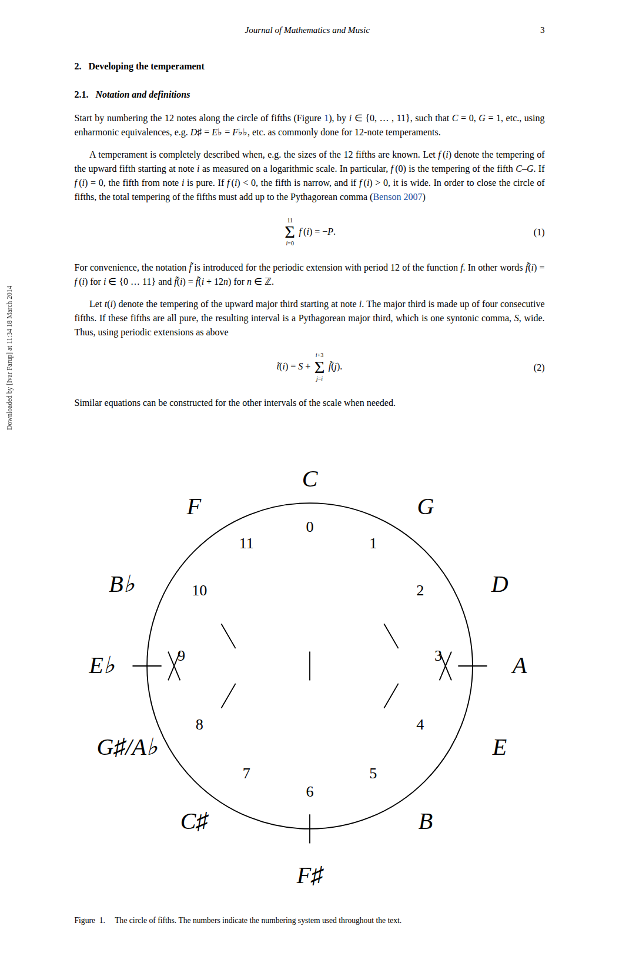Downloaded by [Ivar Farup] at 11:34 18 March 2014
Journal of Mathematics and Music 3
2. Developing the temperament
2.1. Notation and definitions
Start by numbering the 12 notes along the circle of fifths (Figure 1), by i ∈ {0, … , 11}, such that C = 0, G = 1, etc., using enharmonic equivalences, e.g. D♯ = E♭ = F♭♭, etc. as commonly done for 12-note temperaments.
A temperament is completely described when, e.g. the sizes of the 12 fifths are known. Let f (i) denote the tempering of the upward fifth starting at note i as measured on a logarithmic scale. In particular, f (0) is the tempering of the fifth C–G. If f (i) = 0, the fifth from note i is pure. If f (i) < 0, the fifth is narrow, and if f (i) > 0, it is wide. In order to close the circle of fifths, the total tempering of the fifths must add up to the Pythagorean comma (Benson 2007)
11 Σ i=0 f (i) = −P.
(1)
For convenience, the notation f̃ is introduced for the periodic extension with period 12 of the function f. In other words f̃(i) = f (i) for i ∈ {0 … 11} and f̃(i) = f̃(i + 12n) for n ∈ ℤ.
Let t(i) denote the tempering of the upward major third starting at note i. The major third is made up of four consecutive fifths. If these fifths are all pure, the resulting interval is a Pythagorean major third, which is one syntonic comma, S, wide. Thus, using periodic extensions as above
t̃(i) = S + i+3 Σ j=i f̃(j).
(2)
Similar equations can be constructed for the other intervals of the scale when needed.
C G D A E B F♯ C♯ G♯/A♭ E♭ B♭ F 0 1 2 3 4 5 6 7 8 9 10 11
Figure 1. The circle of fifths. The numbers indicate the numbering system used throughout the text.